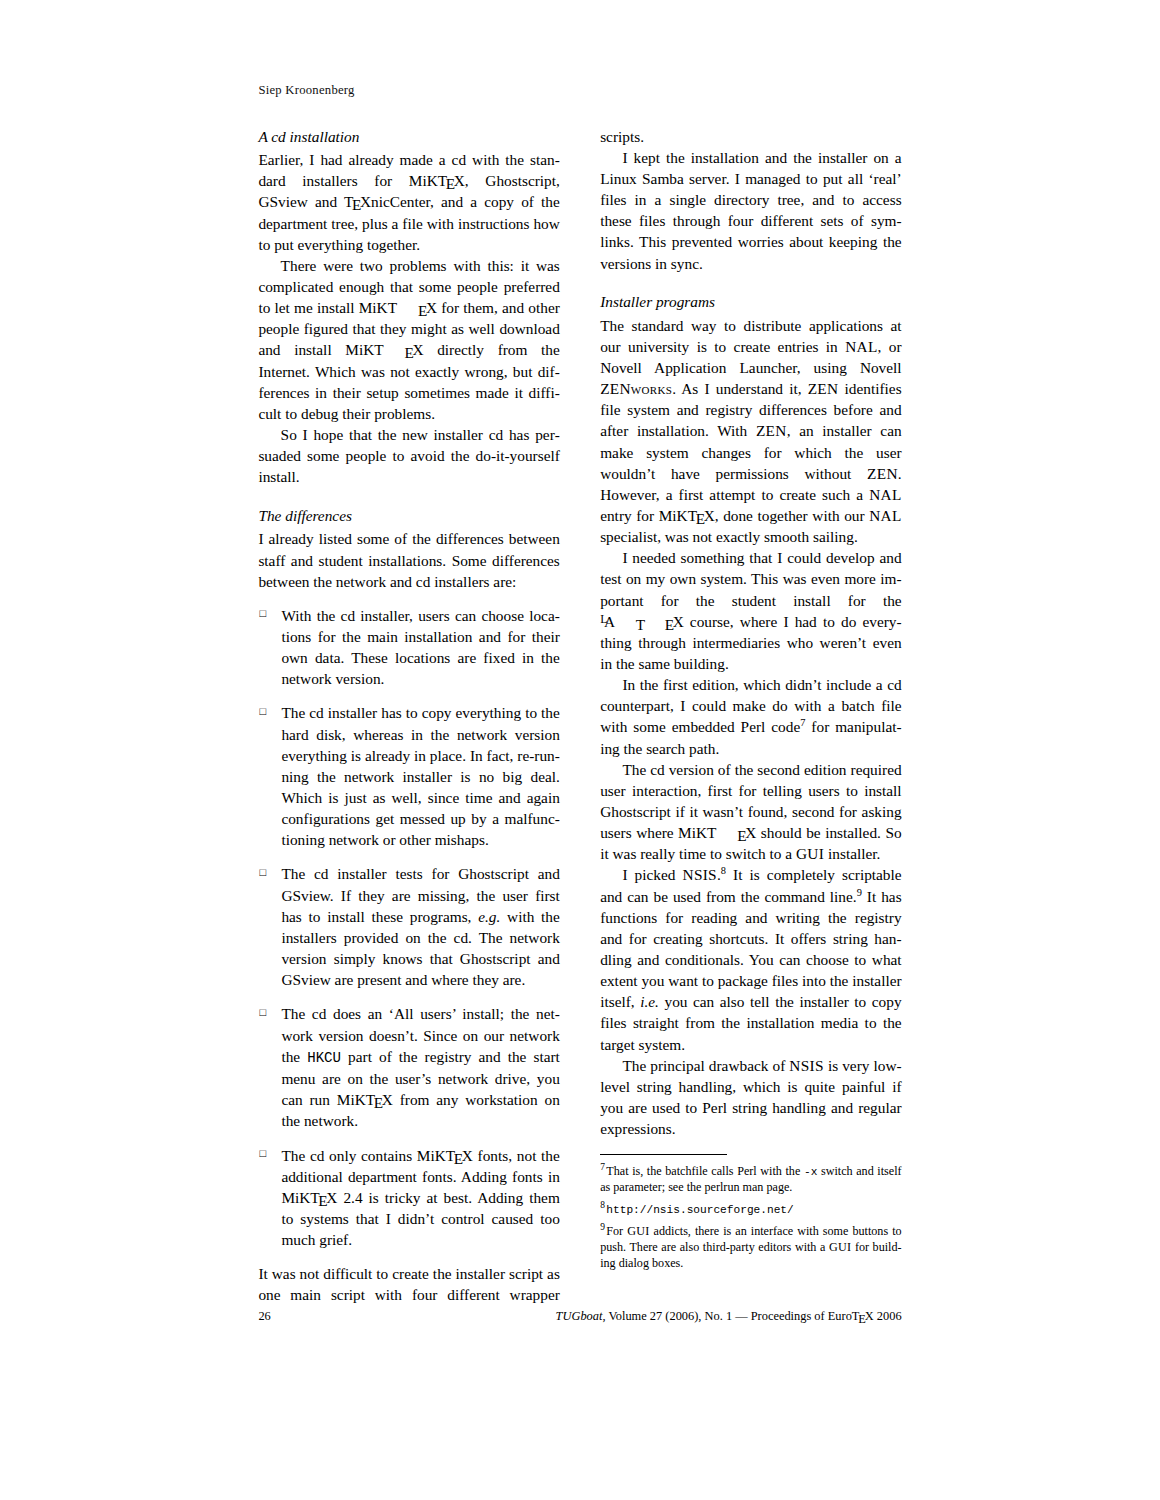Siep Kroonenberg
A cd installation
Earlier, I had already made a cd with the standard installers for MiKTEX, Ghostscript, GSview and TEXnic Center, and a copy of the department tree, plus a file with instructions how to put everything together.
There were two problems with this: it was complicated enough that some people preferred to let me install MiKTEX for them, and other people figured that they might as well download and install MiKTEX directly from the Internet. Which was not exactly wrong, but differences in their setup sometimes made it difficult to debug their problems.
So I hope that the new installer cd has persuaded some people to avoid the do-it-yourself install.
The differences
I already listed some of the differences between staff and student installations. Some differences between the network and cd installers are:
With the cd installer, users can choose locations for the main installation and for their own data. These locations are fixed in the network version.
The cd installer has to copy everything to the hard disk, whereas in the network version everything is already in place. In fact, re-running the network installer is no big deal. Which is just as well, since time and again configurations get messed up by a malfunctioning network or other mishaps.
The cd installer tests for Ghostscript and GSview. If they are missing, the user first has to install these programs, e.g. with the installers provided on the cd. The network version simply knows that Ghostscript and GSview are present and where they are.
The cd does an ‘All users’ install; the network version doesn’t. Since on our network the HKCU part of the registry and the start menu are on the user’s network drive, you can run MiKTEX from any workstation on the network.
The cd only contains MiKTEX fonts, not the additional department fonts. Adding fonts in MiKTEX 2.4 is tricky at best. Adding them to systems that I didn’t control caused too much grief.
It was not difficult to create the installer script as one main script with four different wrapper scripts.
I kept the installation and the installer on a Linux Samba server. I managed to put all ‘real’ files in a single directory tree, and to access these files through four different sets of symlinks. This prevented worries about keeping the versions in sync.
Installer programs
The standard way to distribute applications at our university is to create entries in NAL, or Novell Application Launcher, using Novell ZENworks. As I understand it, ZEN identifies file system and registry differences before and after installation. With ZEN, an installer can make system changes for which the user wouldn’t have permissions without ZEN. However, a first attempt to create such a NAL entry for MiKTEX, done together with our NAL specialist, was not exactly smooth sailing.
I needed something that I could develop and test on my own system. This was even more important for the student install for the LATEX course, where I had to do everything through intermediaries who weren’t even in the same building.
In the first edition, which didn’t include a cd counterpart, I could make do with a batch file with some embedded Perl code7 for manipulating the search path.
The cd version of the second edition required user interaction, first for telling users to install Ghostscript if it wasn’t found, second for asking users where MiKTEX should be installed. So it was really time to switch to a GUI installer.
I picked NSIS.8 It is completely scriptable and can be used from the command line.9 It has functions for reading and writing the registry and for creating shortcuts. It offers string handling and conditionals. You can choose to what extent you want to package files into the installer itself, i.e. you can also tell the installer to copy files straight from the installation media to the target system.
The principal drawback of NSIS is very low-level string handling, which is quite painful if you are used to Perl string handling and regular expressions.
7 That is, the batchfile calls Perl with the -x switch and itself as parameter; see the perlrun man page.
8 http://nsis.sourceforge.net/
9 For GUI addicts, there is an interface with some buttons to push. There are also third-party editors with a GUI for building dialog boxes.
26 TUGboat, Volume 27 (2006), No. 1 — Proceedings of EuroTEX 2006